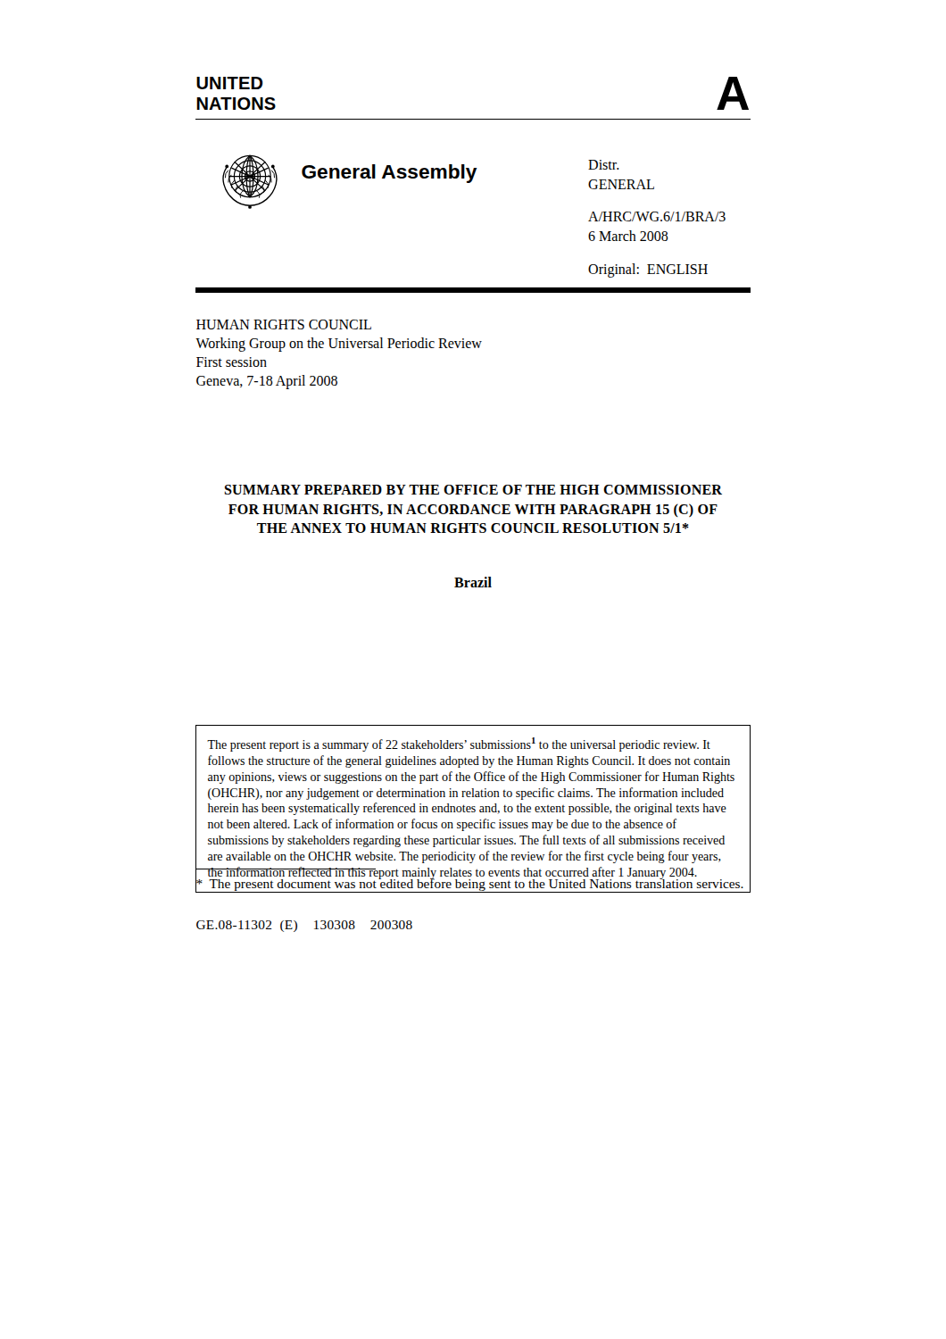UNITED
NATIONS
A
General Assembly
Distr.
GENERAL
A/HRC/WG.6/1/BRA/3
6 March 2008
Original: ENGLISH
HUMAN RIGHTS COUNCIL
Working Group on the Universal Periodic Review
First session
Geneva, 7-18 April 2008
SUMMARY PREPARED BY THE OFFICE OF THE HIGH COMMISSIONER
FOR HUMAN RIGHTS, IN ACCORDANCE WITH PARAGRAPH 15 (C) OF
THE ANNEX TO HUMAN RIGHTS COUNCIL RESOLUTION 5/1*
Brazil
The present report is a summary of 22 stakeholders’ submissions1 to the universal periodic review. It follows the structure of the general guidelines adopted by the Human Rights Council. It does not contain any opinions, views or suggestions on the part of the Office of the High Commissioner for Human Rights (OHCHR), nor any judgement or determination in relation to specific claims. The information included herein has been systematically referenced in endnotes and, to the extent possible, the original texts have not been altered. Lack of information or focus on specific issues may be due to the absence of submissions by stakeholders regarding these particular issues. The full texts of all submissions received are available on the OHCHR website. The periodicity of the review for the first cycle being four years, the information reflected in this report mainly relates to events that occurred after 1 January 2004.
* The present document was not edited before being sent to the United Nations translation services.
GE.08-11302 (E) 130308 200308